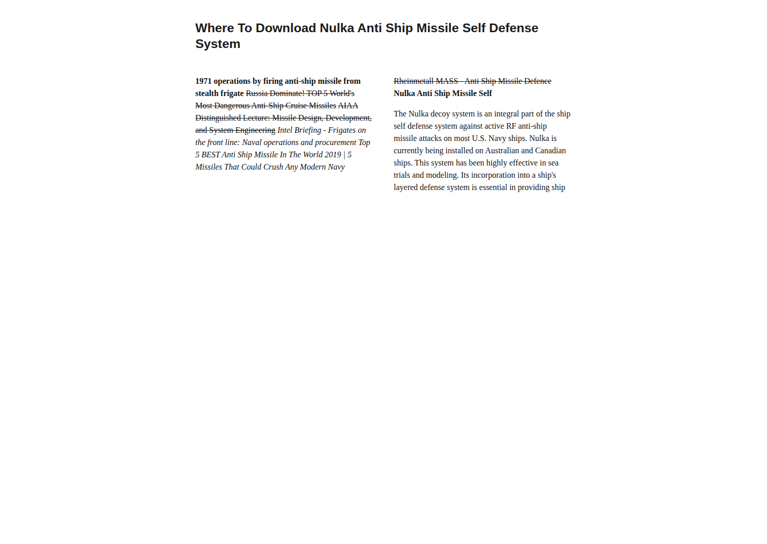Where To Download Nulka Anti Ship Missile Self Defense System
1971 operations by firing anti-ship missile from stealth frigate Russia Dominate! TOP 5 World's Most Dangerous Anti-Ship Cruise Missiles AIAA Distinguished Lecture: Missile Design, Development, and System Engineering Intel Briefing - Frigates on the front line: Naval operations and procurement Top 5 BEST Anti Ship Missile In The World 2019 | 5 Missiles That Could Crush Any Modern Navy Rheinmetall MASS - Anti Ship Missile Defence Nulka Anti Ship Missile Self
The Nulka decoy system is an integral part of the ship self defense system against active RF anti-ship missile attacks on most U.S. Navy ships. Nulka is currently being installed on Australian and Canadian ships. This system has been highly effective in sea trials and modeling. Its incorporation into a ship's layered defense system is essential in providing ship